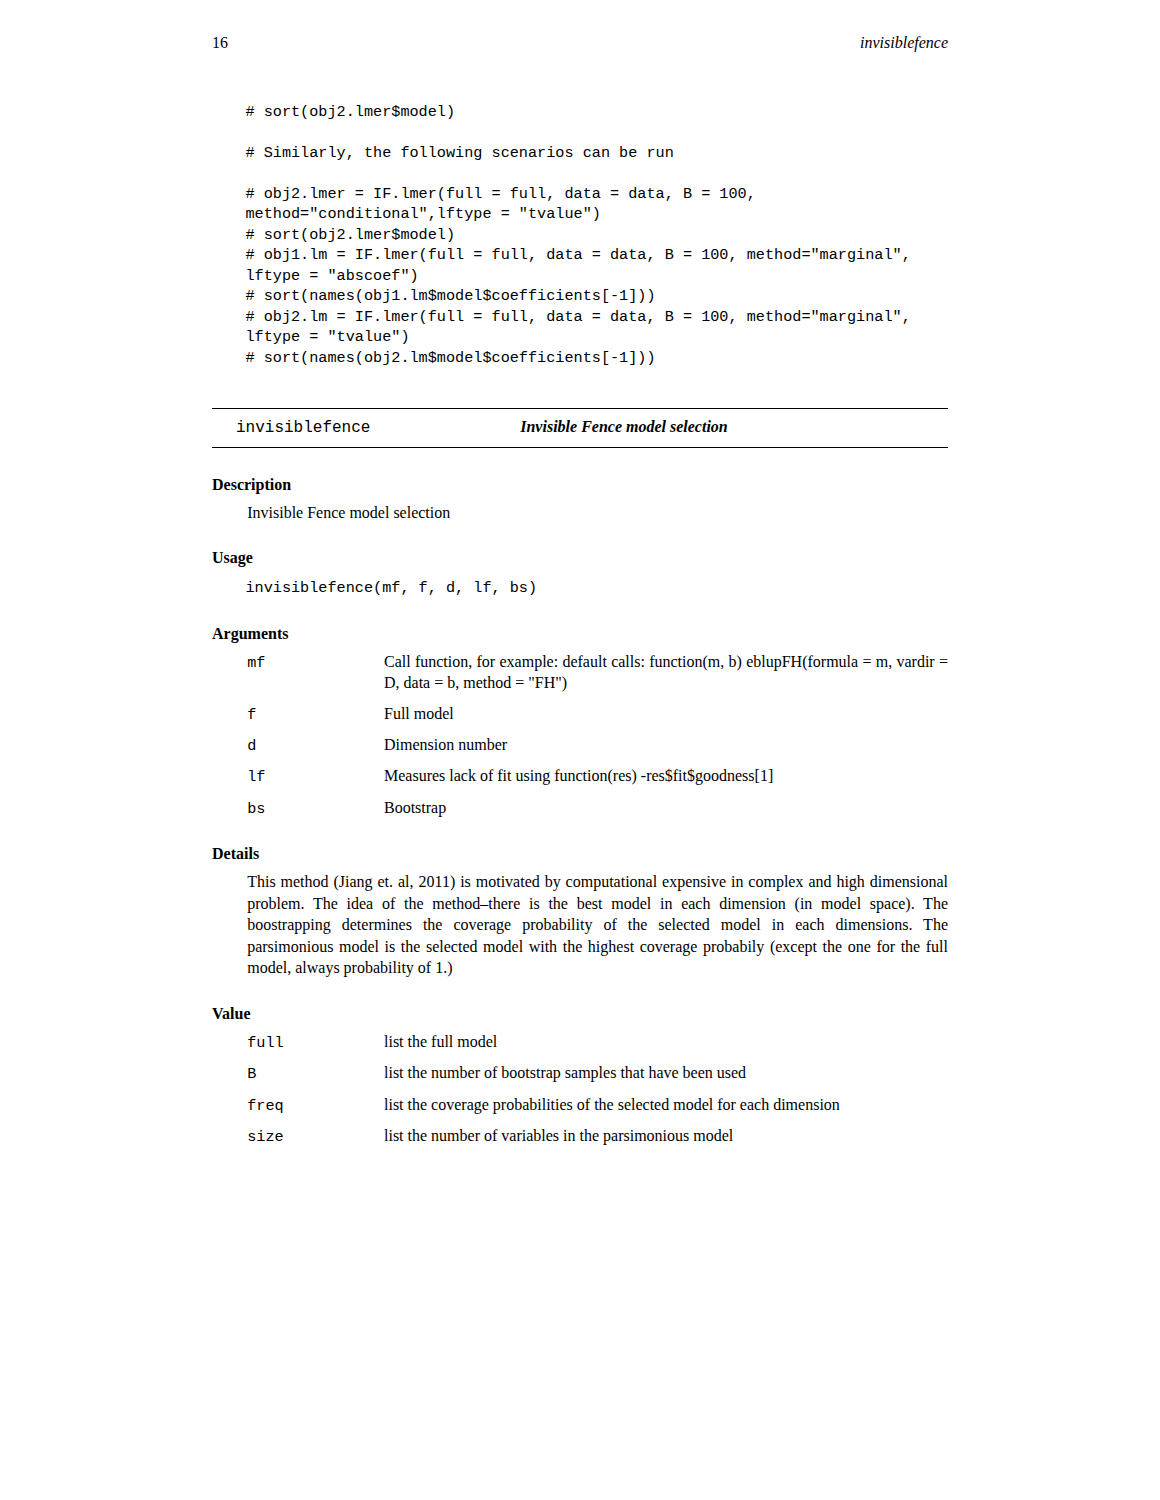16 invisiblefence
# sort(obj2.lmer$model)

# Similarly, the following scenarios can be run

# obj2.lmer = IF.lmer(full = full, data = data, B = 100, method="conditional",lftype = "tvalue")
# sort(obj2.lmer$model)
# obj1.lm = IF.lmer(full = full, data = data, B = 100, method="marginal", lftype = "abscoef")
# sort(names(obj1.lm$model$coefficients[-1]))
# obj2.lm = IF.lmer(full = full, data = data, B = 100, method="marginal", lftype = "tvalue")
# sort(names(obj2.lm$model$coefficients[-1]))
invisiblefence Invisible Fence model selection
Description
Invisible Fence model selection
Usage
invisiblefence(mf, f, d, lf, bs)
Arguments
mf
Call function, for example: default calls: function(m, b) eblupFH(formula = m, vardir = D, data = b, method = "FH")
f
Full model
d
Dimension number
lf
Measures lack of fit using function(res) -res$fit$goodness[1]
bs
Bootstrap
Details
This method (Jiang et. al, 2011) is motivated by computational expensive in complex and high dimensional problem. The idea of the method–there is the best model in each dimension (in model space). The boostrapping determines the coverage probability of the selected model in each dimensions. The parsimonious model is the selected model with the highest coverage probabily (except the one for the full model, always probability of 1.)
Value
full
list the full model
B
list the number of bootstrap samples that have been used
freq
list the coverage probabilities of the selected model for each dimension
size
list the number of variables in the parsimonious model